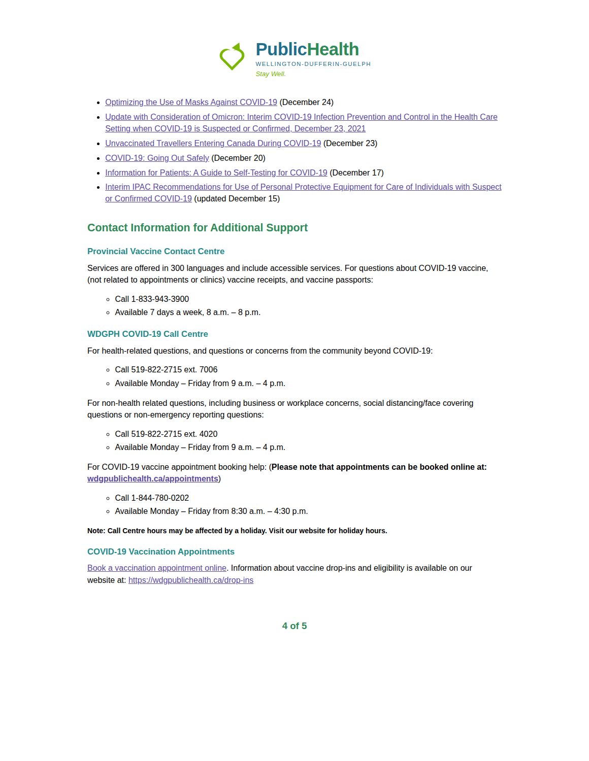Public Health
WELLINGTON-DUFFERIN-GUELPH
Stay Well.
Optimizing the Use of Masks Against COVID-19 (December 24)
Update with Consideration of Omicron: Interim COVID-19 Infection Prevention and Control in the Health Care Setting when COVID-19 is Suspected or Confirmed, December 23, 2021
Unvaccinated Travellers Entering Canada During COVID-19 (December 23)
COVID-19: Going Out Safely (December 20)
Information for Patients: A Guide to Self-Testing for COVID-19 (December 17)
Interim IPAC Recommendations for Use of Personal Protective Equipment for Care of Individuals with Suspect or Confirmed COVID-19 (updated December 15)
Contact Information for Additional Support
Provincial Vaccine Contact Centre
Services are offered in 300 languages and include accessible services. For questions about COVID-19 vaccine, (not related to appointments or clinics) vaccine receipts, and vaccine passports:
Call 1-833-943-3900
Available 7 days a week, 8 a.m. – 8 p.m.
WDGPH COVID-19 Call Centre
For health-related questions, and questions or concerns from the community beyond COVID-19:
Call 519-822-2715 ext. 7006
Available Monday – Friday from 9 a.m. – 4 p.m.
For non-health related questions, including business or workplace concerns, social distancing/face covering questions or non-emergency reporting questions:
Call 519-822-2715 ext. 4020
Available Monday – Friday from 9 a.m. – 4 p.m.
For COVID-19 vaccine appointment booking help: (Please note that appointments can be booked online at: wdgpublichealth.ca/appointments)
Call 1-844-780-0202
Available Monday – Friday from 8:30 a.m. – 4:30 p.m.
Note: Call Centre hours may be affected by a holiday. Visit our website for holiday hours.
COVID-19 Vaccination Appointments
Book a vaccination appointment online. Information about vaccine drop-ins and eligibility is available on our website at: https://wdgpublichealth.ca/drop-ins
4 of 5